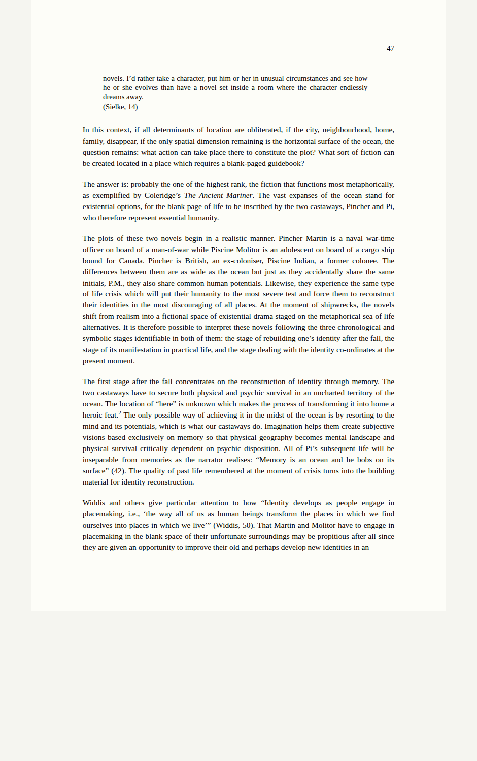47
novels. I’d rather take a character, put him or her in unusual circumstances and see how he or she evolves than have a novel set inside a room where the character endlessly dreams away. (Sielke, 14)
In this context, if all determinants of location are obliterated, if the city, neighbourhood, home, family, disappear, if the only spatial dimension remaining is the horizontal surface of the ocean, the question remains: what action can take place there to constitute the plot? What sort of fiction can be created located in a place which requires a blank-paged guidebook?
The answer is: probably the one of the highest rank, the fiction that functions most metaphorically, as exemplified by Coleridge’s The Ancient Mariner. The vast expanses of the ocean stand for existential options, for the blank page of life to be inscribed by the two castaways, Pincher and Pi, who therefore represent essential humanity.
The plots of these two novels begin in a realistic manner. Pincher Martin is a naval war-time officer on board of a man-of-war while Piscine Molitor is an adolescent on board of a cargo ship bound for Canada. Pincher is British, an ex-coloniser, Piscine Indian, a former colonee. The differences between them are as wide as the ocean but just as they accidentally share the same initials, P.M., they also share common human potentials. Likewise, they experience the same type of life crisis which will put their humanity to the most severe test and force them to reconstruct their identities in the most discouraging of all places. At the moment of shipwrecks, the novels shift from realism into a fictional space of existential drama staged on the metaphorical sea of life alternatives. It is therefore possible to interpret these novels following the three chronological and symbolic stages identifiable in both of them: the stage of rebuilding one’s identity after the fall, the stage of its manifestation in practical life, and the stage dealing with the identity co-ordinates at the present moment.
The first stage after the fall concentrates on the reconstruction of identity through memory. The two castaways have to secure both physical and psychic survival in an uncharted territory of the ocean. The location of “here” is unknown which makes the process of transforming it into home a heroic feat.2 The only possible way of achieving it in the midst of the ocean is by resorting to the mind and its potentials, which is what our castaways do. Imagination helps them create subjective visions based exclusively on memory so that physical geography becomes mental landscape and physical survival critically dependent on psychic disposition. All of Pi’s subsequent life will be inseparable from memories as the narrator realises: “Memory is an ocean and he bobs on its surface” (42). The quality of past life remembered at the moment of crisis turns into the building material for identity reconstruction.
Widdis and others give particular attention to how “Identity develops as people engage in placemaking, i.e., ‘the way all of us as human beings transform the places in which we find ourselves into places in which we live’” (Widdis, 50). That Martin and Molitor have to engage in placemaking in the blank space of their unfortunate surroundings may be propitious after all since they are given an opportunity to improve their old and perhaps develop new identities in an